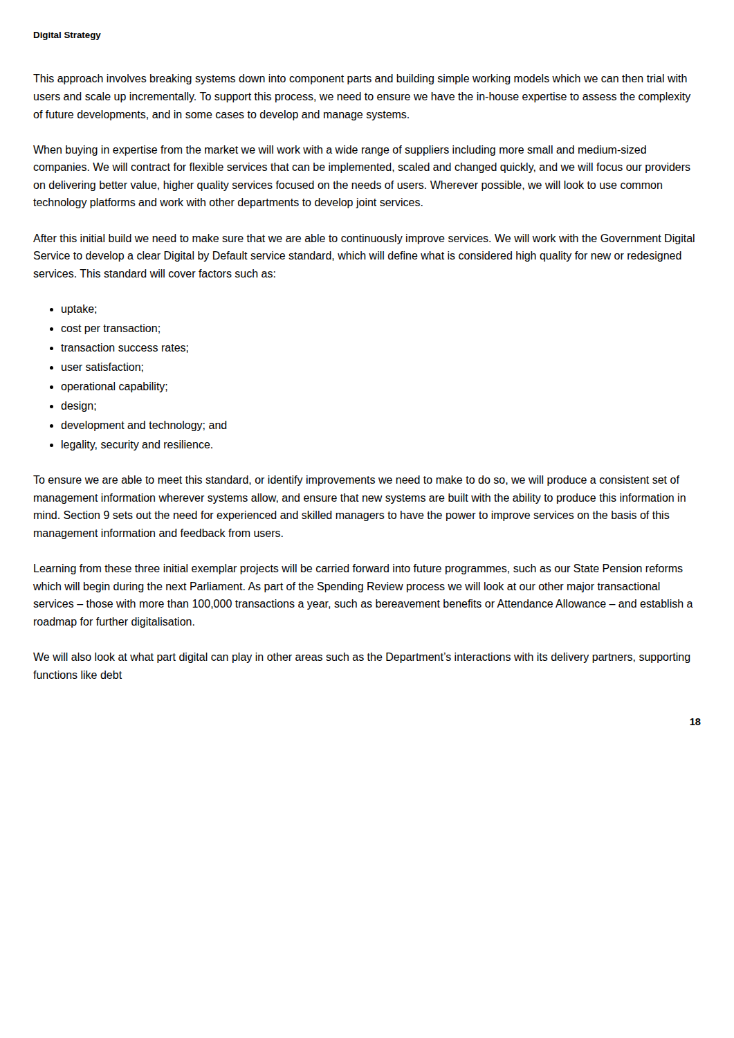Digital Strategy
This approach involves breaking systems down into component parts and building simple working models which we can then trial with users and scale up incrementally. To support this process, we need to ensure we have the in-house expertise to assess the complexity of future developments, and in some cases to develop and manage systems.
When buying in expertise from the market we will work with a wide range of suppliers including more small and medium-sized companies. We will contract for flexible services that can be implemented, scaled and changed quickly, and we will focus our providers on delivering better value, higher quality services focused on the needs of users. Wherever possible, we will look to use common technology platforms and work with other departments to develop joint services.
After this initial build we need to make sure that we are able to continuously improve services. We will work with the Government Digital Service to develop a clear Digital by Default service standard, which will define what is considered high quality for new or redesigned services. This standard will cover factors such as:
uptake;
cost per transaction;
transaction success rates;
user satisfaction;
operational capability;
design;
development and technology; and
legality, security and resilience.
To ensure we are able to meet this standard, or identify improvements we need to make to do so, we will produce a consistent set of management information wherever systems allow, and ensure that new systems are built with the ability to produce this information in mind. Section 9 sets out the need for experienced and skilled managers to have the power to improve services on the basis of this management information and feedback from users.
Learning from these three initial exemplar projects will be carried forward into future programmes, such as our State Pension reforms which will begin during the next Parliament. As part of the Spending Review process we will look at our other major transactional services – those with more than 100,000 transactions a year, such as bereavement benefits or Attendance Allowance – and establish a roadmap for further digitalisation.
We will also look at what part digital can play in other areas such as the Department’s interactions with its delivery partners, supporting functions like debt
18